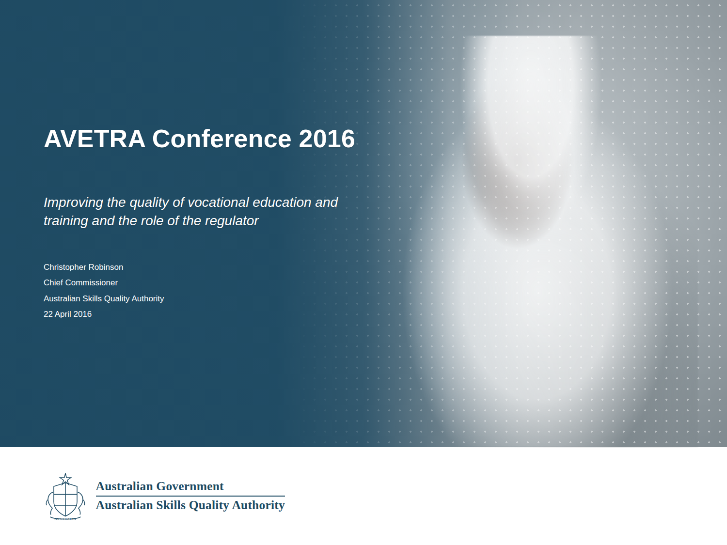AVETRA Conference 2016
Improving the quality of vocational education and training and the role of the regulator
Christopher Robinson
Chief Commissioner
Australian Skills Quality Authority
22 April 2016
AUSTRALIA
Australian Government
Australian Skills Quality Authority